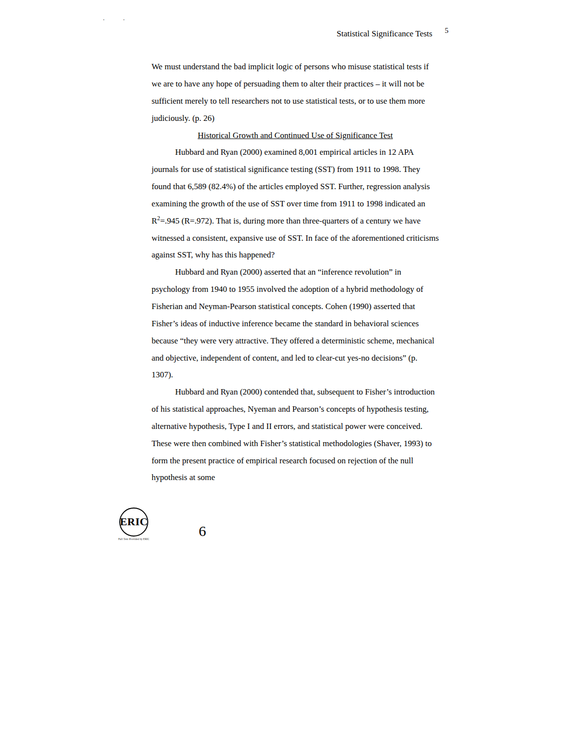. .
Statistical Significance Tests 5
We must understand the bad implicit logic of persons who misuse statistical tests if we are to have any hope of persuading them to alter their practices – it will not be sufficient merely to tell researchers not to use statistical tests, or to use them more judiciously. (p. 26)
Historical Growth and Continued Use of Significance Test
Hubbard and Ryan (2000) examined 8,001 empirical articles in 12 APA journals for use of statistical significance testing (SST) from 1911 to 1998. They found that 6,589 (82.4%) of the articles employed SST. Further, regression analysis examining the growth of the use of SST over time from 1911 to 1998 indicated an R2=.945 (R=.972). That is, during more than three-quarters of a century we have witnessed a consistent, expansive use of SST. In face of the aforementioned criticisms against SST, why has this happened?
Hubbard and Ryan (2000) asserted that an “inference revolution” in psychology from 1940 to 1955 involved the adoption of a hybrid methodology of Fisherian and Neyman-Pearson statistical concepts. Cohen (1990) asserted that Fisher’s ideas of inductive inference became the standard in behavioral sciences because “they were very attractive. They offered a deterministic scheme, mechanical and objective, independent of content, and led to clear-cut yes-no decisions” (p. 1307).
Hubbard and Ryan (2000) contended that, subsequent to Fisher’s introduction of his statistical approaches, Nyeman and Pearson’s concepts of hypothesis testing, alternative hypothesis, Type I and II errors, and statistical power were conceived. These were then combined with Fisher’s statistical methodologies (Shaver, 1993) to form the present practice of empirical research focused on rejection of the null hypothesis at some
ERIC
Full Text Provided by ERIC
6